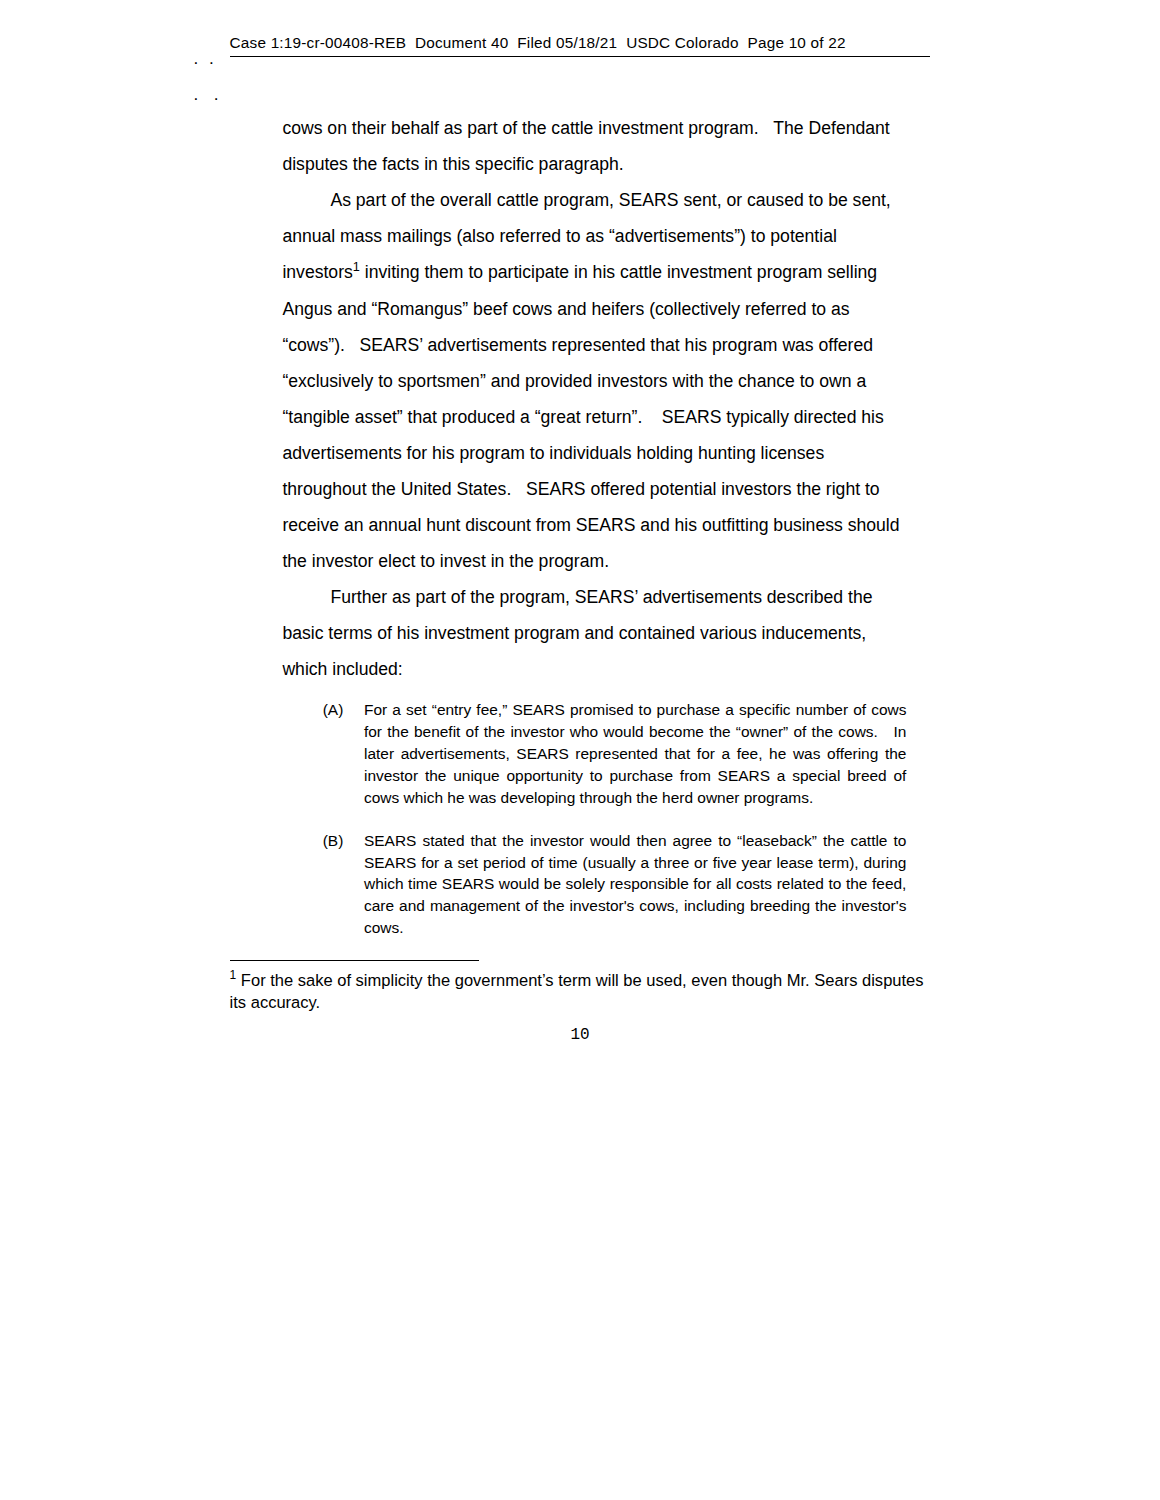· ·
· ·
Case 1:19-cr-00408-REB Document 40 Filed 05/18/21 USDC Colorado Page 10 of 22
cows on their behalf as part of the cattle investment program. The Defendant disputes the facts in this specific paragraph.
As part of the overall cattle program, SEARS sent, or caused to be sent, annual mass mailings (also referred to as “advertisements”) to potential investors1 inviting them to participate in his cattle investment program selling Angus and “Romangus” beef cows and heifers (collectively referred to as “cows”). SEARS’ advertisements represented that his program was offered “exclusively to sportsmen” and provided investors with the chance to own a “tangible asset” that produced a “great return”. SEARS typically directed his advertisements for his program to individuals holding hunting licenses throughout the United States. SEARS offered potential investors the right to receive an annual hunt discount from SEARS and his outfitting business should the investor elect to invest in the program.
Further as part of the program, SEARS’ advertisements described the basic terms of his investment program and contained various inducements, which included:
(A) For a set “entry fee,” SEARS promised to purchase a specific number of cows for the benefit of the investor who would become the “owner” of the cows. In later advertisements, SEARS represented that for a fee, he was offering the investor the unique opportunity to purchase from SEARS a special breed of cows which he was developing through the herd owner programs.
(B) SEARS stated that the investor would then agree to “leaseback” the cattle to SEARS for a set period of time (usually a three or five year lease term), during which time SEARS would be solely responsible for all costs related to the feed, care and management of the investor's cows, including breeding the investor's cows.
1 For the sake of simplicity the government’s term will be used, even though Mr. Sears disputes its accuracy.
10